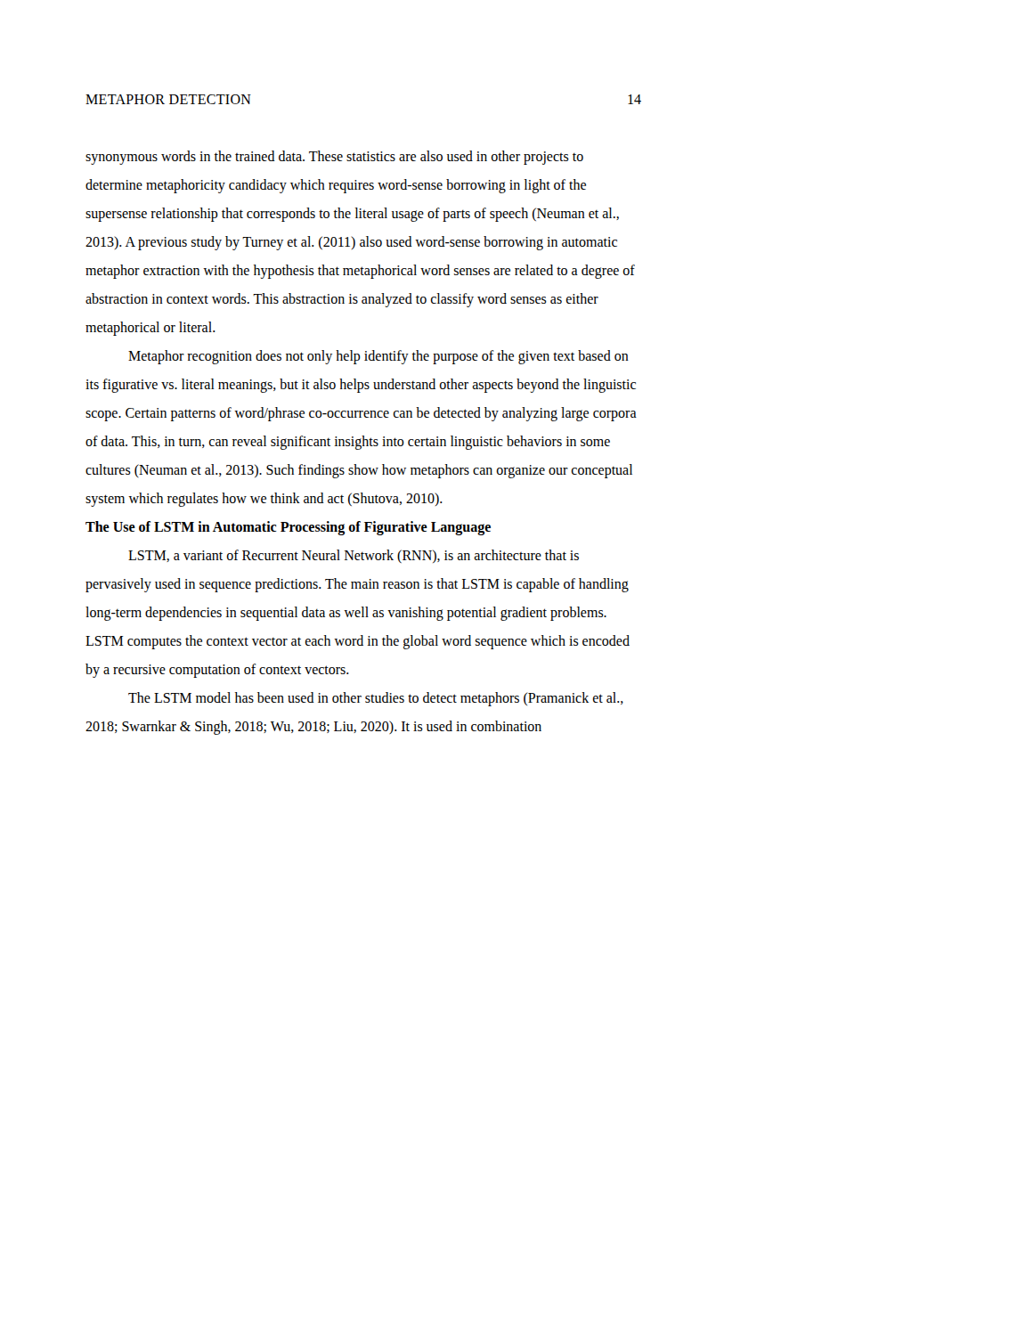Metaphor Detection 14
synonymous words in the trained data. These statistics are also used in other projects to determine metaphoricity candidacy which requires word-sense borrowing in light of the supersense relationship that corresponds to the literal usage of parts of speech (Neuman et al., 2013). A previous study by Turney et al. (2011) also used word-sense borrowing in automatic metaphor extraction with the hypothesis that metaphorical word senses are related to a degree of abstraction in context words. This abstraction is analyzed to classify word senses as either metaphorical or literal.
Metaphor recognition does not only help identify the purpose of the given text based on its figurative vs. literal meanings, but it also helps understand other aspects beyond the linguistic scope. Certain patterns of word/phrase co-occurrence can be detected by analyzing large corpora of data. This, in turn, can reveal significant insights into certain linguistic behaviors in some cultures (Neuman et al., 2013). Such findings show how metaphors can organize our conceptual system which regulates how we think and act (Shutova, 2010).
The Use of LSTM in Automatic Processing of Figurative Language
LSTM, a variant of Recurrent Neural Network (RNN), is an architecture that is pervasively used in sequence predictions. The main reason is that LSTM is capable of handling long-term dependencies in sequential data as well as vanishing potential gradient problems. LSTM computes the context vector at each word in the global word sequence which is encoded by a recursive computation of context vectors.
The LSTM model has been used in other studies to detect metaphors (Pramanick et al., 2018; Swarnkar & Singh, 2018; Wu, 2018; Liu, 2020). It is used in combination